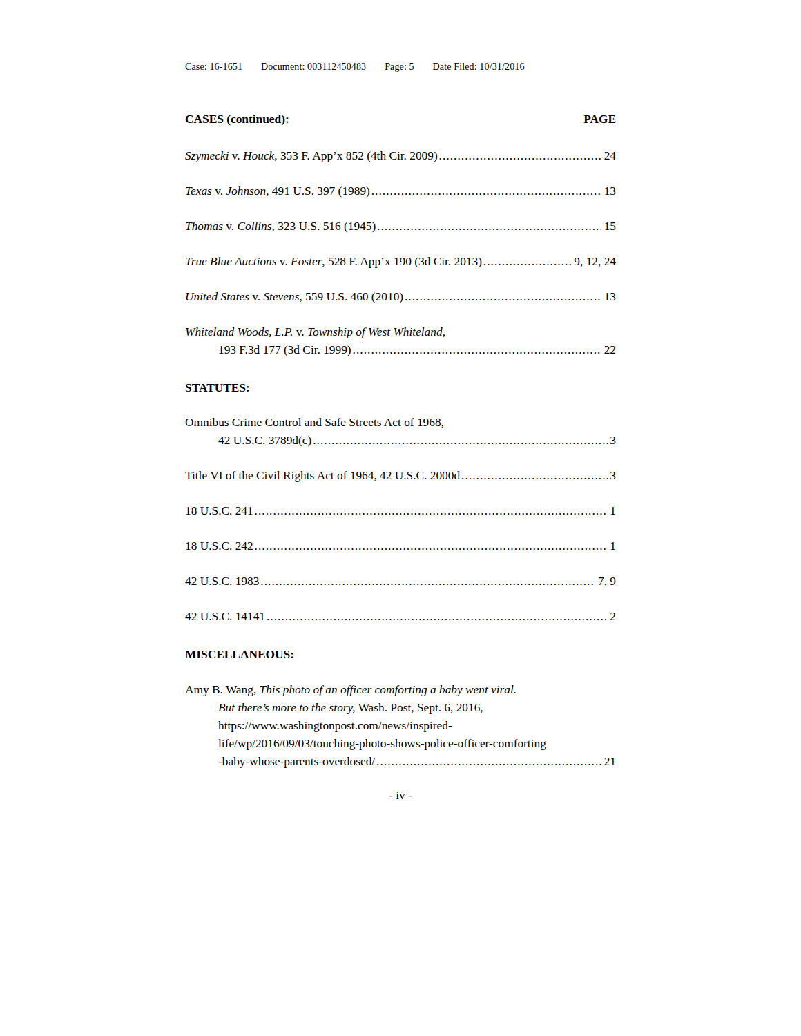Case: 16-1651 Document: 003112450483 Page: 5 Date Filed: 10/31/2016
CASES (continued): PAGE
Szymecki v. Houck, 353 F. App’x 852 (4th Cir. 2009) .......................................................................................................... 24
Texas v. Johnson, 491 U.S. 397 (1989) .......................................................................................................... 13
Thomas v. Collins, 323 U.S. 516 (1945) .......................................................................................................... 15
True Blue Auctions v. Foster, 528 F. App’x 190 (3d Cir. 2013) .......................................................................................................... 9, 12, 24
United States v. Stevens, 559 U.S. 460 (2010) .......................................................................................................... 13
Whiteland Woods, L.P. v. Township of West Whiteland,
193 F.3d 177 (3d Cir. 1999) .......................................................................................................... 22
STATUTES:
Omnibus Crime Control and Safe Streets Act of 1968,
42 U.S.C. 3789d(c) .......................................................................................................... 3
Title VI of the Civil Rights Act of 1964, 42 U.S.C. 2000d .......................................................................................................... 3
18 U.S.C. 241 .......................................................................................................... 1
18 U.S.C. 242 .......................................................................................................... 1
42 U.S.C. 1983 .......................................................................................................... 7, 9
42 U.S.C. 14141 .......................................................................................................... 2
MISCELLANEOUS:
Amy B. Wang, This photo of an officer comforting a baby went viral.
But there’s more to the story, Wash. Post, Sept. 6, 2016,
https://www.washingtonpost.com/news/inspired-
life/wp/2016/09/03/touching-photo-shows-police-officer-comforting
-baby-whose-parents-overdosed/ .......................................................................................................... 21
- iv -